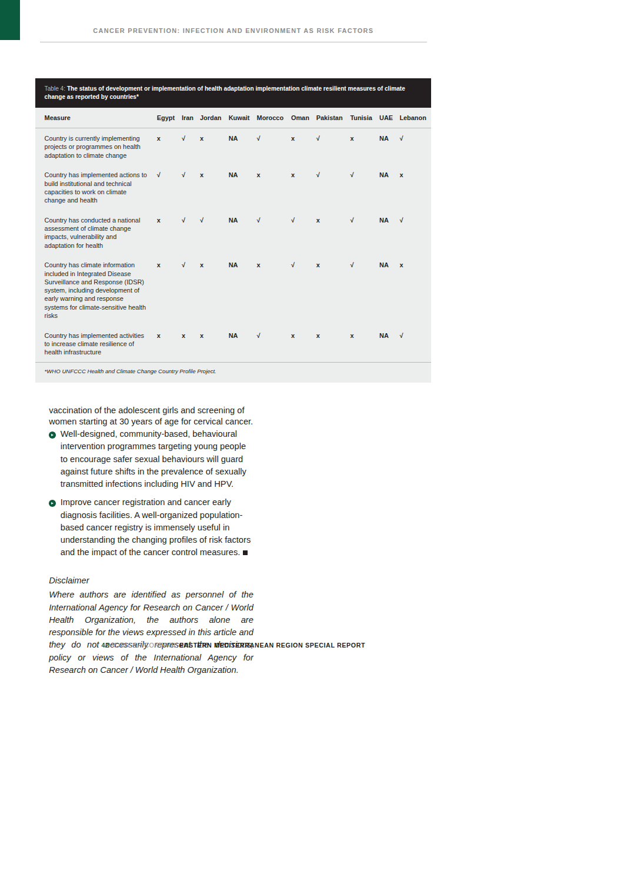Cancer prevention: infection and environment as risk factors
Table 4: The status of development or implementation of health adaptation implementation climate resilient measures of climate change as reported by countries*
| Measure | Egypt | Iran | Jordan | Kuwait | Morocco | Oman | Pakistan | Tunisia | UAE | Lebanon |
| --- | --- | --- | --- | --- | --- | --- | --- | --- | --- | --- |
| Country is currently implementing projects or programmes on health adaptation to climate change | x | √ | x | NA | √ | x | √ | x | NA | √ |
| Country has implemented actions to build institutional and technical capacities to work on climate change and health | √ | √ | x | NA | x | x | √ | √ | NA | x |
| Country has conducted a national assessment of climate change impacts, vulnerability and adaptation for health | x | √ | √ | NA | √ | √ | x | √ | NA | √ |
| Country has climate information included in Integrated Disease Surveillance and Response (IDSR) system, including development of early warning and response systems for climate-sensitive health risks | x | √ | x | NA | x | √ | x | √ | NA | x |
| Country has implemented activities to increase climate resilience of health infrastructure | x | x | x | NA | √ | x | x | x | NA | √ |
*WHO UNFCCC Health and Climate Change Country Profile Project.
vaccination of the adolescent girls and screening of women starting at 30 years of age for cervical cancer.
Well-designed, community-based, behavioural intervention programmes targeting young people to encourage safer sexual behaviours will guard against future shifts in the prevalence of sexually transmitted infections including HIV and HPV.
Improve cancer registration and cancer early diagnosis facilities. A well-organized population-based cancer registry is immensely useful in understanding the changing profiles of risk factors and the impact of the cancer control measures.
Disclaimer
Where authors are identified as personnel of the International Agency for Research on Cancer / World Health Organization, the authors alone are responsible for the views expressed in this article and they do not necessarily represent the decisions, policy or views of the International Agency for Research on Cancer / World Health Organization.
42 CANCER CONTROL EASTERN MEDITERRANEAN REGION SPECIAL REPORT